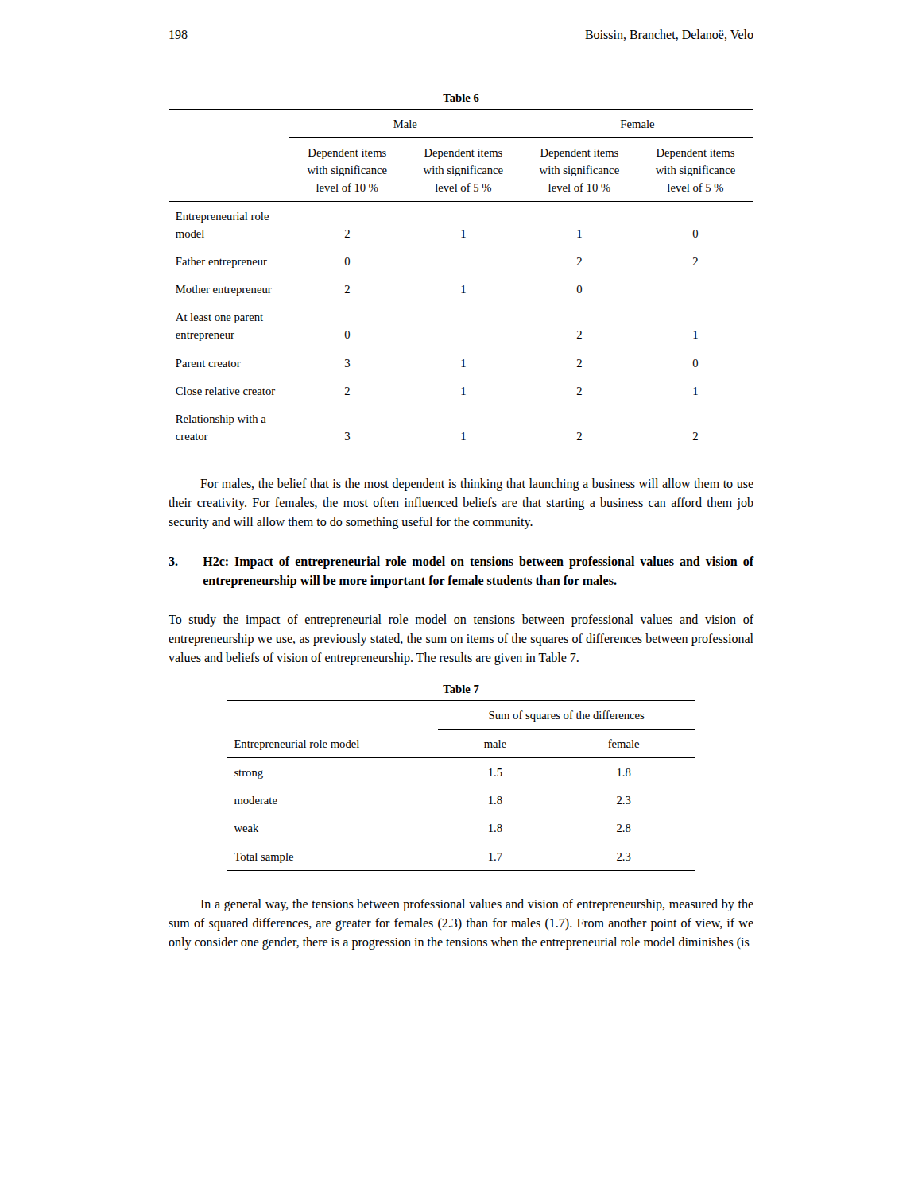198 Boissin, Branchet, Delanoë, Velo
Table 6
| | Male | Female |
| --- | --- | --- |
| | Dependent items with significance level of 10 % | Dependent items with significance level of 5 % | Dependent items with significance level of 10 % | Dependent items with significance level of 5 % |
| Entrepreneurial role model | 2 | 1 | 1 | 0 |
| Father entrepreneur | 0 | | 2 | 2 |
| Mother entrepreneur | 2 | 1 | 0 | |
| At least one parent entrepreneur | 0 | | 2 | 1 |
| Parent creator | 3 | 1 | 2 | 0 |
| Close relative creator | 2 | 1 | 2 | 1 |
| Relationship with a creator | 3 | 1 | 2 | 2 |
For males, the belief that is the most dependent is thinking that launching a business will allow them to use their creativity. For females, the most often influenced beliefs are that starting a business can afford them job security and will allow them to do something useful for the community.
3. H2c: Impact of entrepreneurial role model on tensions between professional values and vision of entrepreneurship will be more important for female students than for males.
To study the impact of entrepreneurial role model on tensions between professional values and vision of entrepreneurship we use, as previously stated, the sum on items of the squares of differences between professional values and beliefs of vision of entrepreneurship. The results are given in Table 7.
Table 7
| | Sum of squares of the differences |
| --- | --- |
| Entrepreneurial role model | male | female |
| strong | 1.5 | 1.8 |
| moderate | 1.8 | 2.3 |
| weak | 1.8 | 2.8 |
| Total sample | 1.7 | 2.3 |
In a general way, the tensions between professional values and vision of entrepreneurship, measured by the sum of squared differences, are greater for females (2.3) than for males (1.7). From another point of view, if we only consider one gender, there is a progression in the tensions when the entrepreneurial role model diminishes (is